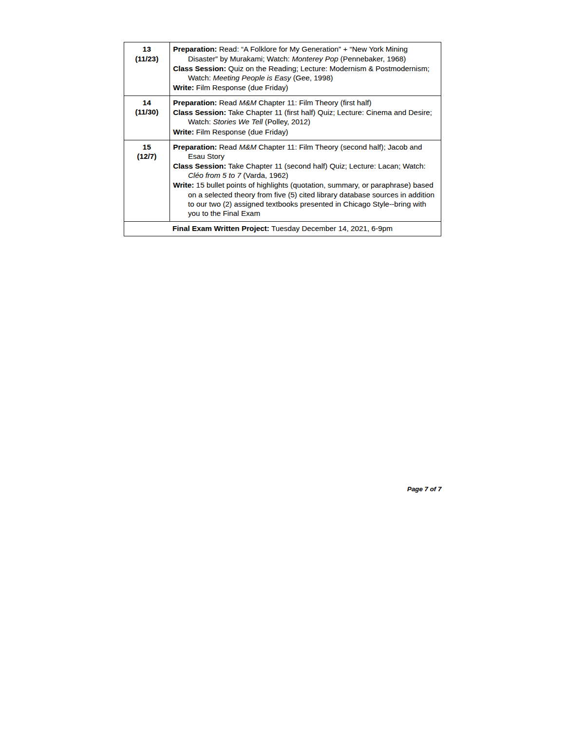| 13 (11/23) | Preparation: Read: “A Folklore for My Generation” + “New York Mining Disaster” by Murakami; Watch: Monterey Pop (Pennebaker, 1968) Class Session: Quiz on the Reading; Lecture: Modernism & Postmodernism; Watch: Meeting People is Easy (Gee, 1998) Write: Film Response (due Friday) |
| 14 (11/30) | Preparation: Read M&M Chapter 11: Film Theory (first half) Class Session: Take Chapter 11 (first half) Quiz; Lecture: Cinema and Desire; Watch: Stories We Tell (Polley, 2012) Write: Film Response (due Friday) |
| 15 (12/7) | Preparation: Read M&M Chapter 11: Film Theory (second half); Jacob and Esau Story Class Session: Take Chapter 11 (second half) Quiz; Lecture: Lacan; Watch: Cléo from 5 to 7 (Varda, 1962) Write: 15 bullet points of highlights (quotation, summary, or paraphrase) based on a selected theory from five (5) cited library database sources in addition to our two (2) assigned textbooks presented in Chicago Style--bring with you to the Final Exam |
| Final Exam Written Project: Tuesday December 14, 2021, 6-9pm |
Page 7 of 7